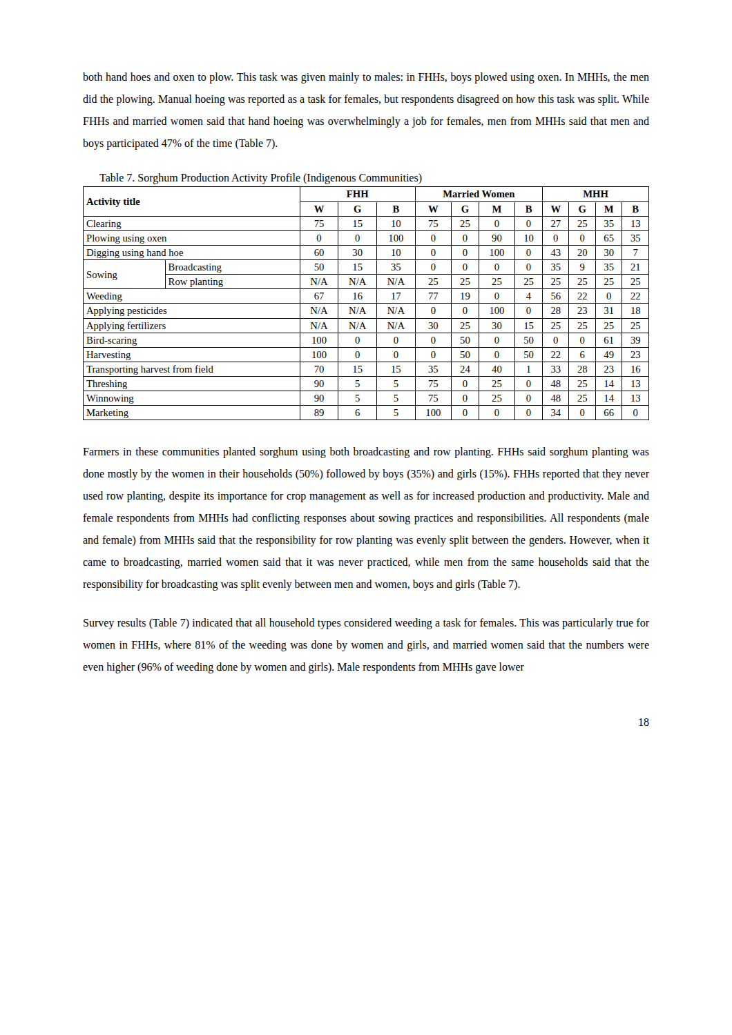both hand hoes and oxen to plow. This task was given mainly to males: in FHHs, boys plowed using oxen. In MHHs, the men did the plowing. Manual hoeing was reported as a task for females, but respondents disagreed on how this task was split. While FHHs and married women said that hand hoeing was overwhelmingly a job for females, men from MHHs said that men and boys participated 47% of the time (Table 7).
Table 7. Sorghum Production Activity Profile (Indigenous Communities)
| Activity title | FHH | Married Women | MHH |
| --- | --- | --- | --- |
| W | G | B | W | G | M | B | W | G | M | B |
| Clearing | 75 | 15 | 10 | 75 | 25 | 0 | 0 | 27 | 25 | 35 | 13 |
| Plowing using oxen | 0 | 0 | 100 | 0 | 0 | 90 | 10 | 0 | 0 | 65 | 35 |
| Digging using hand hoe | 60 | 30 | 10 | 0 | 0 | 100 | 0 | 43 | 20 | 30 | 7 |
| Sowing | Broadcasting | 50 | 15 | 35 | 0 | 0 | 0 | 0 | 35 | 9 | 35 | 21 |
| Row planting | N/A | N/A | N/A | 25 | 25 | 25 | 25 | 25 | 25 | 25 | 25 |
| Weeding | 67 | 16 | 17 | 77 | 19 | 0 | 4 | 56 | 22 | 0 | 22 |
| Applying pesticides | N/A | N/A | N/A | 0 | 0 | 100 | 0 | 28 | 23 | 31 | 18 |
| Applying fertilizers | N/A | N/A | N/A | 30 | 25 | 30 | 15 | 25 | 25 | 25 | 25 |
| Bird-scaring | 100 | 0 | 0 | 0 | 50 | 0 | 50 | 0 | 0 | 61 | 39 |
| Harvesting | 100 | 0 | 0 | 0 | 50 | 0 | 50 | 22 | 6 | 49 | 23 |
| Transporting harvest from field | 70 | 15 | 15 | 35 | 24 | 40 | 1 | 33 | 28 | 23 | 16 |
| Threshing | 90 | 5 | 5 | 75 | 0 | 25 | 0 | 48 | 25 | 14 | 13 |
| Winnowing | 90 | 5 | 5 | 75 | 0 | 25 | 0 | 48 | 25 | 14 | 13 |
| Marketing | 89 | 6 | 5 | 100 | 0 | 0 | 0 | 34 | 0 | 66 | 0 |
Farmers in these communities planted sorghum using both broadcasting and row planting. FHHs said sorghum planting was done mostly by the women in their households (50%) followed by boys (35%) and girls (15%). FHHs reported that they never used row planting, despite its importance for crop management as well as for increased production and productivity. Male and female respondents from MHHs had conflicting responses about sowing practices and responsibilities. All respondents (male and female) from MHHs said that the responsibility for row planting was evenly split between the genders. However, when it came to broadcasting, married women said that it was never practiced, while men from the same households said that the responsibility for broadcasting was split evenly between men and women, boys and girls (Table 7).
Survey results (Table 7) indicated that all household types considered weeding a task for females. This was particularly true for women in FHHs, where 81% of the weeding was done by women and girls, and married women said that the numbers were even higher (96% of weeding done by women and girls). Male respondents from MHHs gave lower
18